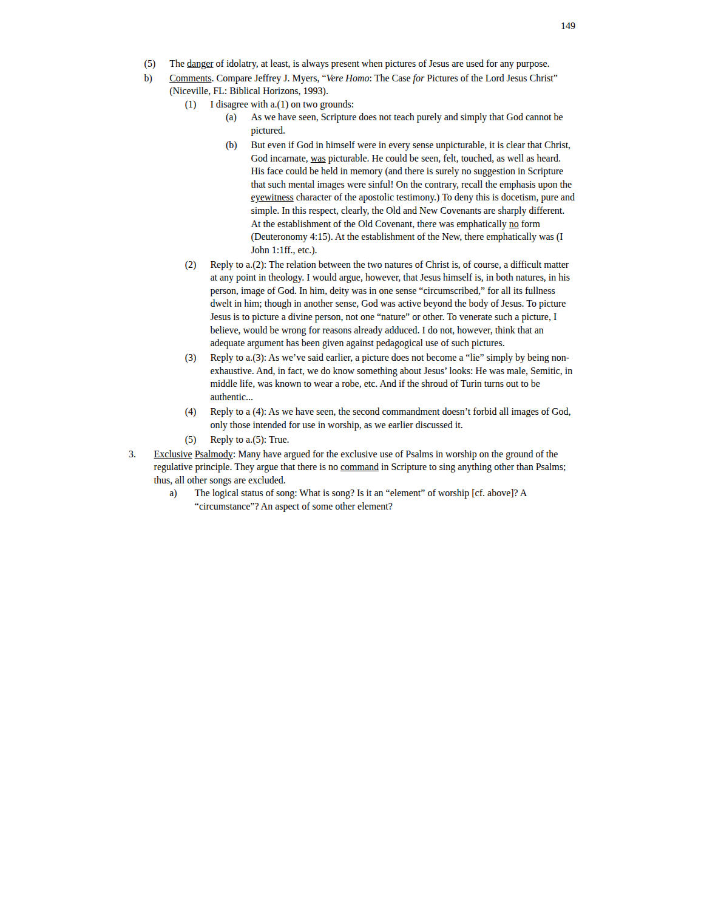149
(5) The danger of idolatry, at least, is always present when pictures of Jesus are used for any purpose.
b) Comments. Compare Jeffrey J. Myers, “Vere Homo: The Case for Pictures of the Lord Jesus Christ” (Niceville, FL: Biblical Horizons, 1993).
(1) I disagree with a.(1) on two grounds:
(a) As we have seen, Scripture does not teach purely and simply that God cannot be pictured.
(b) But even if God in himself were in every sense unpicturable, it is clear that Christ, God incarnate, was picturable. He could be seen, felt, touched, as well as heard. His face could be held in memory (and there is surely no suggestion in Scripture that such mental images were sinful! On the contrary, recall the emphasis upon the eyewitness character of the apostolic testimony.) To deny this is docetism, pure and simple. In this respect, clearly, the Old and New Covenants are sharply different. At the establishment of the Old Covenant, there was emphatically no form (Deuteronomy 4:15). At the establishment of the New, there emphatically was (I John 1:1ff., etc.).
(2) Reply to a.(2): The relation between the two natures of Christ is, of course, a difficult matter at any point in theology. I would argue, however, that Jesus himself is, in both natures, in his person, image of God. In him, deity was in one sense “circumscribed,” for all its fullness dwelt in him; though in another sense, God was active beyond the body of Jesus. To picture Jesus is to picture a divine person, not one “nature” or other. To venerate such a picture, I believe, would be wrong for reasons already adduced. I do not, however, think that an adequate argument has been given against pedagogical use of such pictures.
(3) Reply to a.(3): As we’ve said earlier, a picture does not become a “lie” simply by being non-exhaustive. And, in fact, we do know something about Jesus’ looks: He was male, Semitic, in middle life, was known to wear a robe, etc. And if the shroud of Turin turns out to be authentic...
(4) Reply to a (4): As we have seen, the second commandment doesn’t forbid all images of God, only those intended for use in worship, as we earlier discussed it.
(5) Reply to a.(5): True.
3. Exclusive Psalmody: Many have argued for the exclusive use of Psalms in worship on the ground of the regulative principle. They argue that there is no command in Scripture to sing anything other than Psalms; thus, all other songs are excluded.
a) The logical status of song: What is song? Is it an “element” of worship [cf. above]? A “circumstance”? An aspect of some other element?